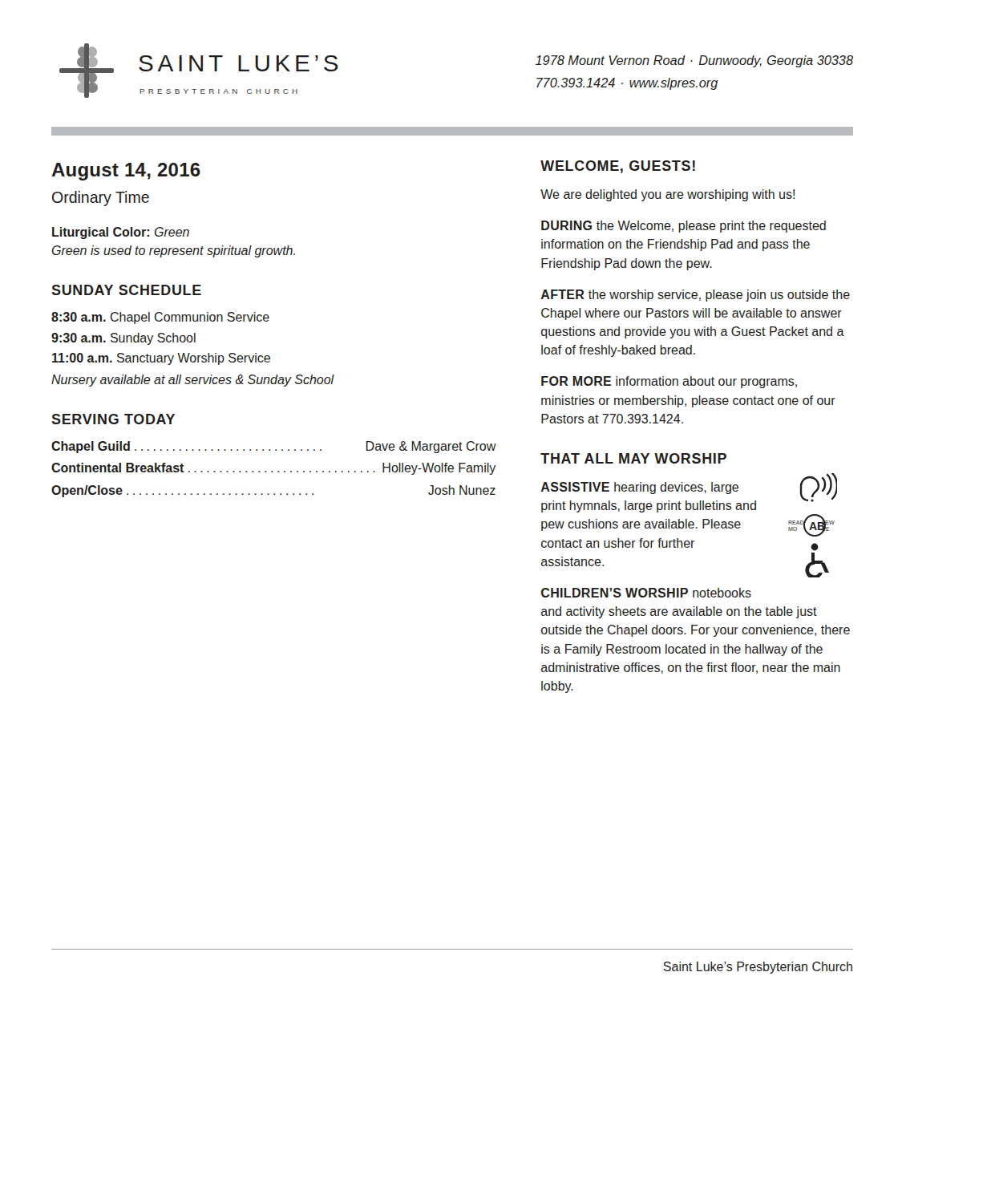SAINT LUKE’S
PRESBYTERIAN CHURCH
1978 Mount Vernon Road·Dunwoody, Georgia 30338
770.393.1424·www.slpres.org
August 14, 2016
Ordinary Time
Liturgical Color: Green
Green is used to represent spiritual growth.
Sunday Schedule
8:30 a.m. Chapel Communion Service
9:30 a.m. Sunday School
11:00 a.m. Sanctuary Worship Service
Nursery available at all services & Sunday School
Serving Today
Chapel Guild .............................. Dave & Margaret Crow
Continental Breakfast .............................. Holley-Wolfe Family
Open/Close .............................. Josh Nunez
Welcome, Guests!
We are delighted you are worshiping with us!
DURING the Welcome, please print the requested information on the Friendship Pad and pass the Friendship Pad down the pew.
AFTER the worship service, please join us outside the Chapel where our Pastors will be available to answer questions and provide you with a Guest Packet and a loaf of freshly-baked bread.
FOR MORE information about our programs, ministries or membership, please contact one of our Pastors at 770.393.1424.
That All May Worship
READ FEW MO RE AB
ASSISTIVE hearing devices, large print hymnals, large print bulletins and pew cushions are available. Please contact an usher for further assistance.
CHILDREN’S WORSHIP notebooks and activity sheets are available on the table just outside the Chapel doors. For your convenience, there is a Family Restroom located in the hallway of the administrative offices, on the first floor, near the main lobby.
Saint Luke’s Presbyterian Church